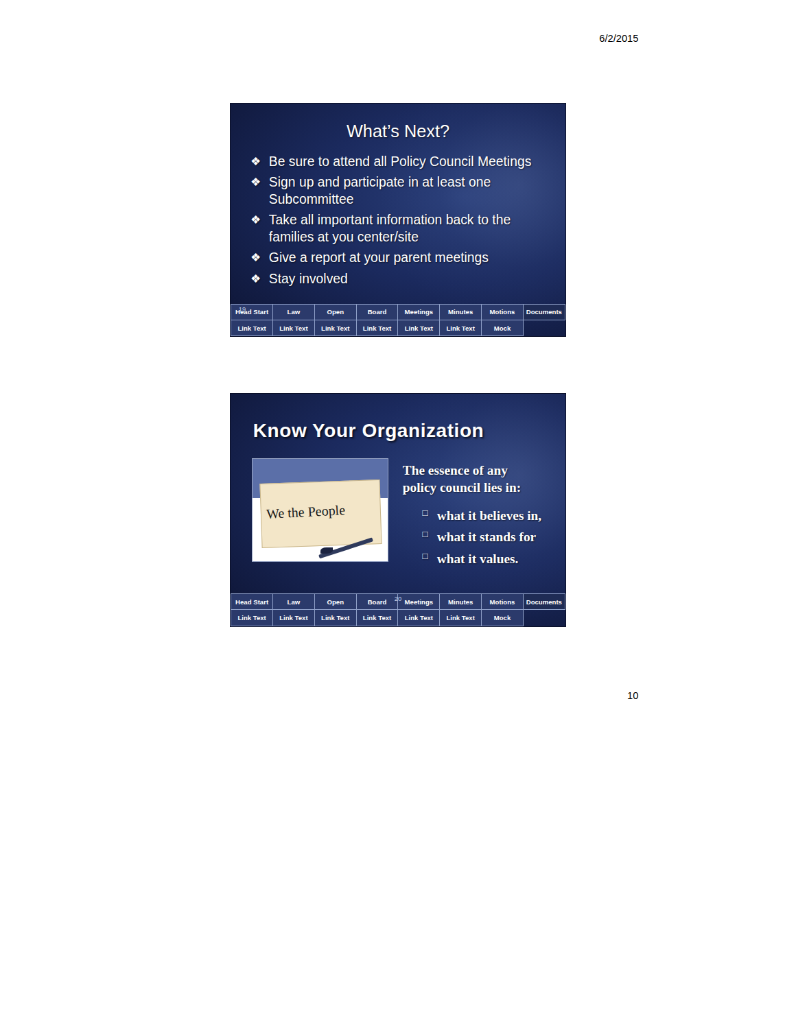6/2/2015
What’s Next?
Be sure to attend all Policy Council Meetings
Sign up and participate in at least one Subcommittee
Take all important information back to the families at you center/site
Give a report at your parent meetings
Stay involved
19
| Head Start | Law | Open | Board | Meetings | Minutes | Motions | Documents |
| Link Text | Link Text | Link Text | Link Text | Link Text | Link Text | Mock | |
Know Your Organization
We the People
The essence of any policy council lies in:
what it believes in,
what it stands for
what it values.
20
| Head Start | Law | Open | Board | Meetings | Minutes | Motions | Documents |
| Link Text | Link Text | Link Text | Link Text | Link Text | Link Text | Mock | |
10